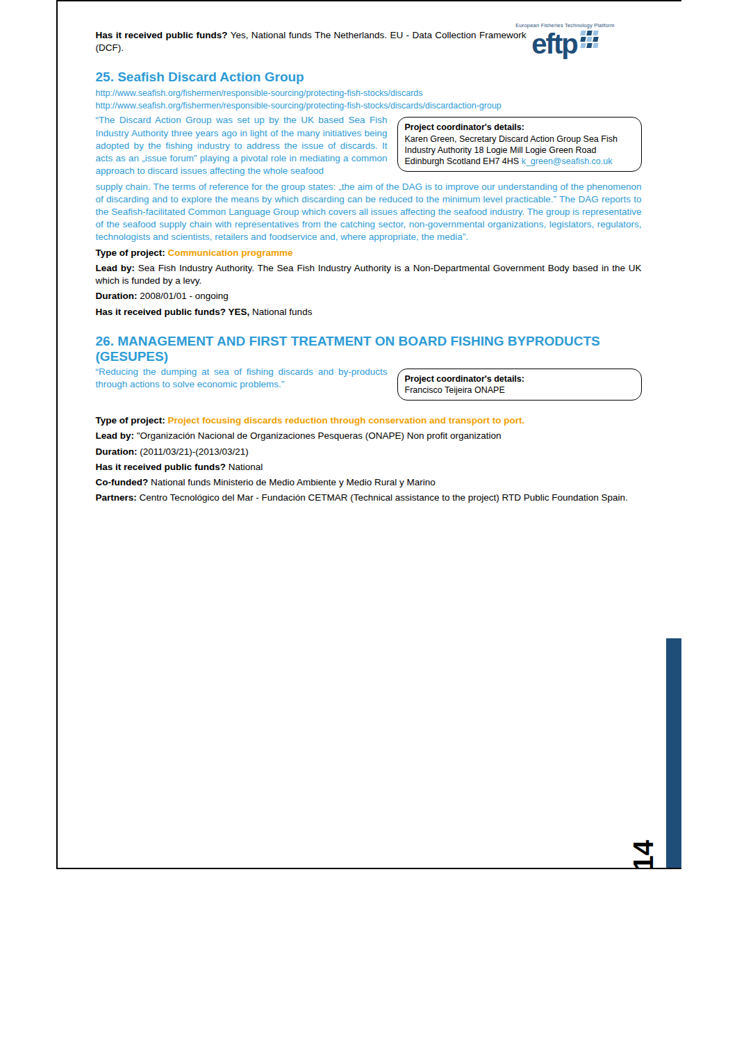European Fisheries Technology Platform
eftp
Has it received public funds? Yes, National funds The Netherlands. EU - Data Collection Framework (DCF).
25. Seafish Discard Action Group
http://www.seafish.org/fishermen/responsible-sourcing/protecting-fish-stocks/discards
http://www.seafish.org/fishermen/responsible-sourcing/protecting-fish-stocks/discards/discardaction-group
Project coordinator's details:
Karen Green, Secretary Discard Action Group Sea Fish Industry Authority 18 Logie Mill Logie Green Road Edinburgh Scotland EH7 4HS k_green@seafish.co.uk
“The Discard Action Group was set up by the UK based Sea Fish Industry Authority three years ago in light of the many initiatives being adopted by the fishing industry to address the issue of discards. It acts as an „issue forum” playing a pivotal role in mediating a common approach to discard issues affecting the whole seafood
supply chain. The terms of reference for the group states: „the aim of the DAG is to improve our understanding of the phenomenon of discarding and to explore the means by which discarding can be reduced to the minimum level practicable.” The DAG reports to the Seafish-facilitated Common Language Group which covers all issues affecting the seafood industry. The group is representative of the seafood supply chain with representatives from the catching sector, non-governmental organizations, legislators, regulators, technologists and scientists, retailers and foodservice and, where appropriate, the media”.
Type of project: Communication programme
Lead by: Sea Fish Industry Authority. The Sea Fish Industry Authority is a Non-Departmental Government Body based in the UK which is funded by a levy.
Duration: 2008/01/01 - ongoing
Has it received public funds? YES, National funds
26. Management and first treatment on board fishing byproducts (GESUPES)
Project coordinator's details:
Francisco Teijeira ONAPE
“Reducing the dumping at sea of fishing discards and by-products through actions to solve economic problems.”
Type of project: Project focusing discards reduction through conservation and transport to port.
Lead by: "Organización Nacional de Organizaciones Pesqueras (ONAPE) Non profit organization
Duration: (2011/03/21)-(2013/03/21)
Has it received public funds? National
Co-funded? National funds Ministerio de Medio Ambiente y Medio Rural y Marino
Partners: Centro Tecnológico del Mar - Fundación CETMAR (Technical assistance to the project) RTD Public Foundation Spain.
14